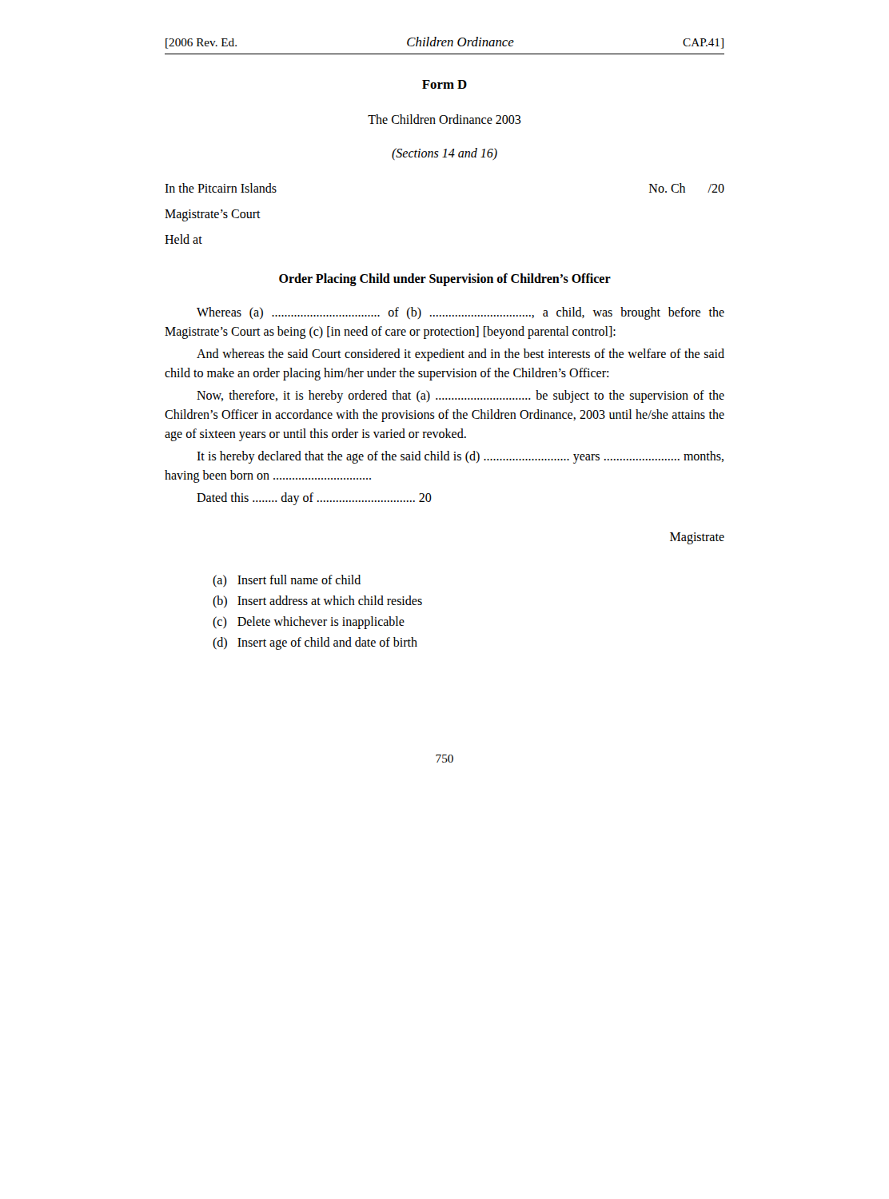[2006 Rev. Ed. Children Ordinance CAP.41]
Form D
The Children Ordinance 2003
(Sections 14 and 16)
In the Pitcairn Islands No. Ch /20
Magistrate’s Court
Held at
Order Placing Child under Supervision of Children’s Officer
Whereas (a) .................................. of (b) ................................, a child, was brought before the Magistrate’s Court as being (c) [in need of care or protection] [beyond parental control]:
And whereas the said Court considered it expedient and in the best interests of the welfare of the said child to make an order placing him/her under the supervision of the Children’s Officer:
Now, therefore, it is hereby ordered that (a) .............................. be subject to the supervision of the Children’s Officer in accordance with the provisions of the Children Ordinance, 2003 until he/she attains the age of sixteen years or until this order is varied or revoked.
It is hereby declared that the age of the said child is (d) ........................... years ........................ months, having been born on ...............................
Dated this ........ day of ............................... 20
Magistrate
| (a) | Insert full name of child |
| (b) | Insert address at which child resides |
| (c) | Delete whichever is inapplicable |
| (d) | Insert age of child and date of birth |
750